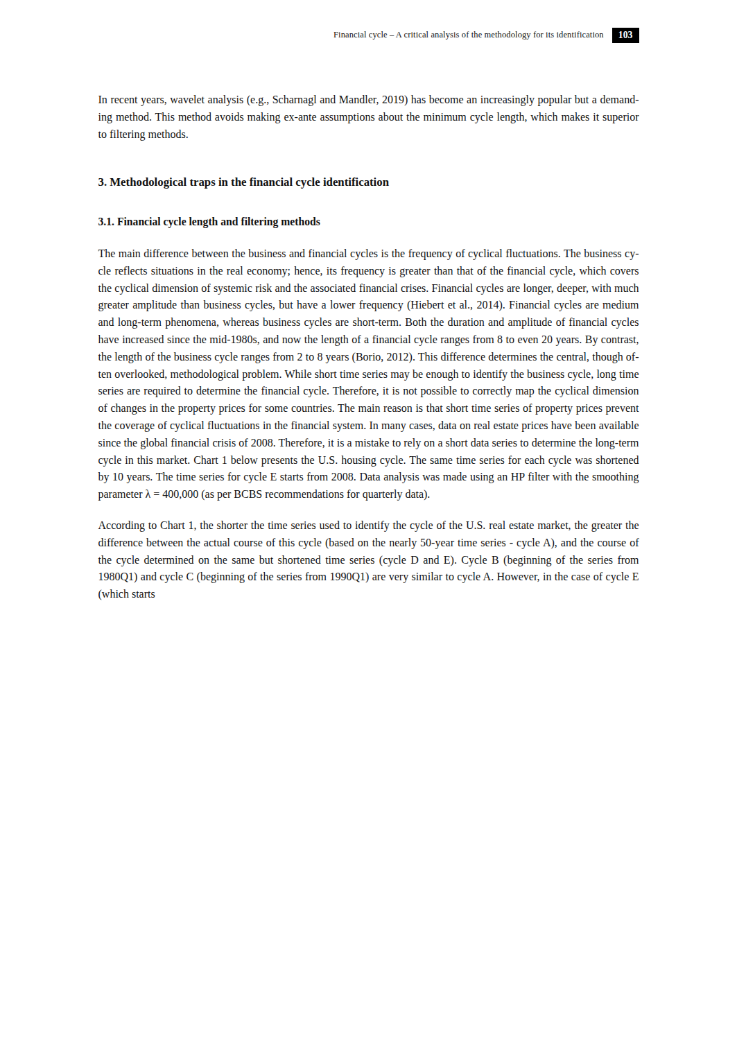Financial cycle – A critical analysis of the methodology for its identification 103
In recent years, wavelet analysis (e.g., Scharnagl and Mandler, 2019) has become an increasingly popular but a demanding method. This method avoids making ex-ante assumptions about the minimum cycle length, which makes it superior to filtering methods.
3. Methodological traps in the financial cycle identification
3.1. Financial cycle length and filtering methods
The main difference between the business and financial cycles is the frequency of cyclical fluctuations. The business cycle reflects situations in the real economy; hence, its frequency is greater than that of the financial cycle, which covers the cyclical dimension of systemic risk and the associated financial crises. Financial cycles are longer, deeper, with much greater amplitude than business cycles, but have a lower frequency (Hiebert et al., 2014). Financial cycles are medium and long-term phenomena, whereas business cycles are short-term. Both the duration and amplitude of financial cycles have increased since the mid-1980s, and now the length of a financial cycle ranges from 8 to even 20 years. By contrast, the length of the business cycle ranges from 2 to 8 years (Borio, 2012). This difference determines the central, though often overlooked, methodological problem. While short time series may be enough to identify the business cycle, long time series are required to determine the financial cycle. Therefore, it is not possible to correctly map the cyclical dimension of changes in the property prices for some countries. The main reason is that short time series of property prices prevent the coverage of cyclical fluctuations in the financial system. In many cases, data on real estate prices have been available since the global financial crisis of 2008. Therefore, it is a mistake to rely on a short data series to determine the long-term cycle in this market. Chart 1 below presents the U.S. housing cycle. The same time series for each cycle was shortened by 10 years. The time series for cycle E starts from 2008. Data analysis was made using an HP filter with the smoothing parameter λ = 400,000 (as per BCBS recommendations for quarterly data).
According to Chart 1, the shorter the time series used to identify the cycle of the U.S. real estate market, the greater the difference between the actual course of this cycle (based on the nearly 50-year time series - cycle A), and the course of the cycle determined on the same but shortened time series (cycle D and E). Cycle B (beginning of the series from 1980Q1) and cycle C (beginning of the series from 1990Q1) are very similar to cycle A. However, in the case of cycle E (which starts